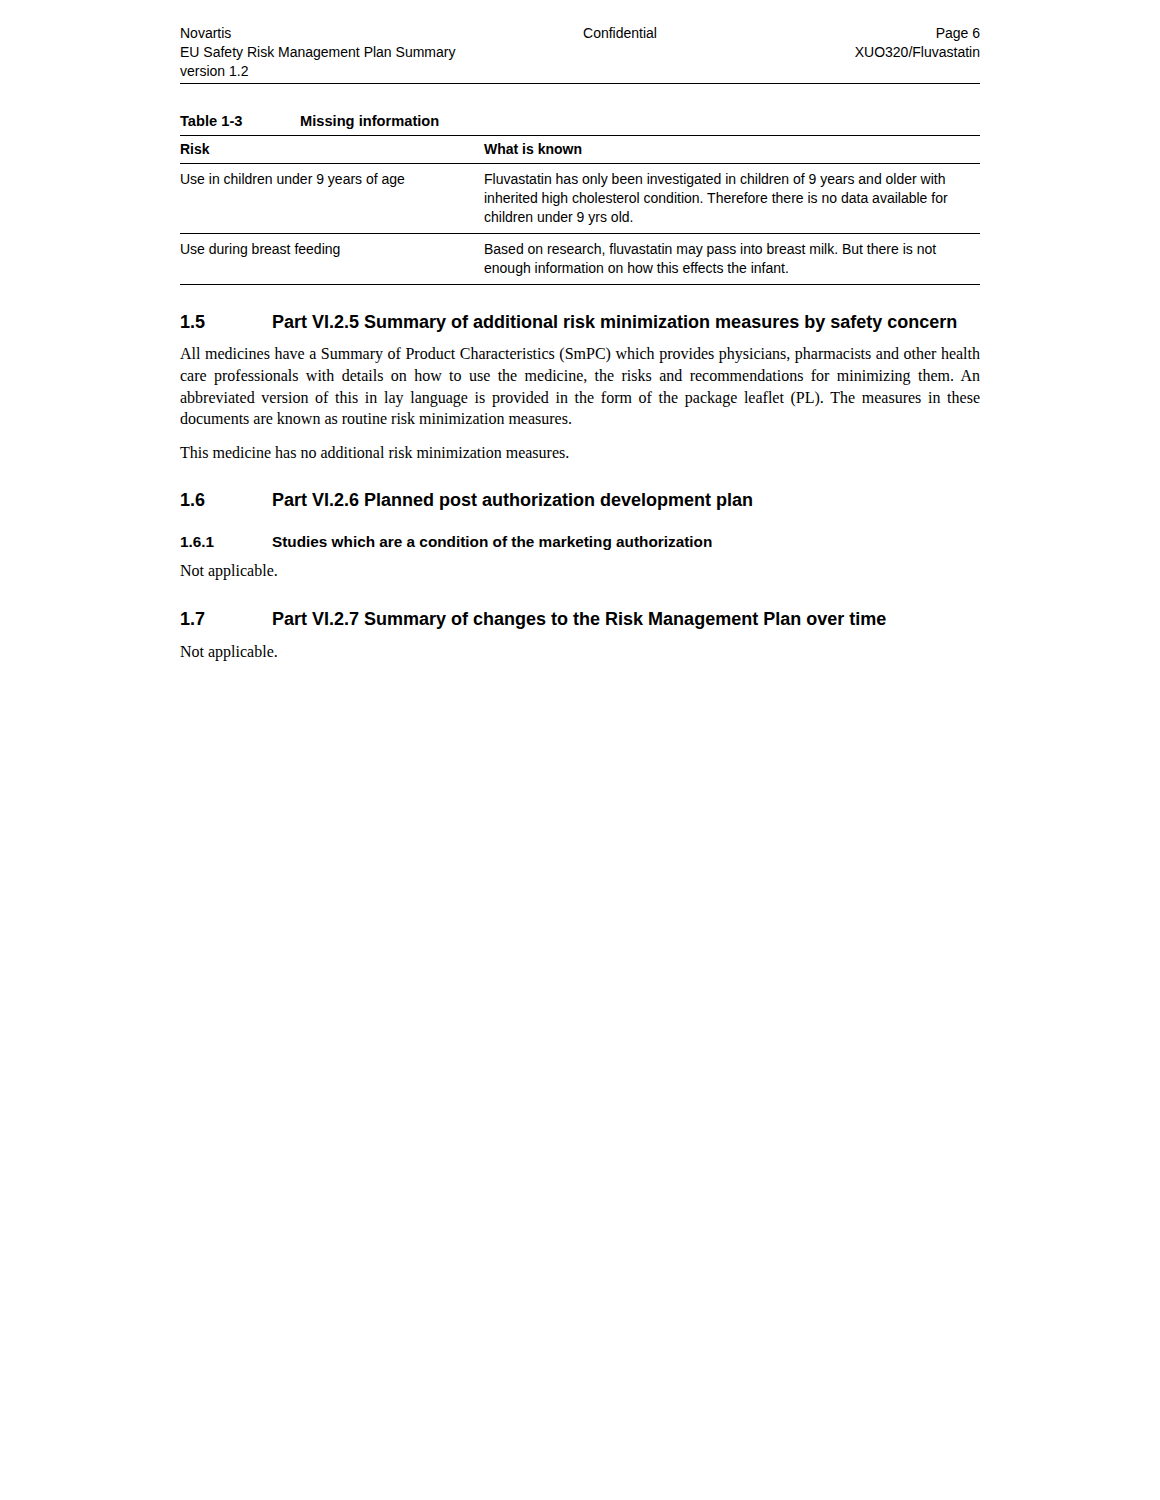| Novartis | Confidential | Page 6 |
| EU Safety Risk Management Plan Summary version 1.2 | | XUO320/Fluvastatin |
Table 1-3 Missing information
| Risk | What is known |
| --- | --- |
| Use in children under 9 years of age | Fluvastatin has only been investigated in children of 9 years and older with inherited high cholesterol condition. Therefore there is no data available for children under 9 yrs old. |
| Use during breast feeding | Based on research, fluvastatin may pass into breast milk. But there is not enough information on how this effects the infant. |
1.5 Part VI.2.5 Summary of additional risk minimization measures by safety concern
All medicines have a Summary of Product Characteristics (SmPC) which provides physicians, pharmacists and other health care professionals with details on how to use the medicine, the risks and recommendations for minimizing them. An abbreviated version of this in lay language is provided in the form of the package leaflet (PL). The measures in these documents are known as routine risk minimization measures.
This medicine has no additional risk minimization measures.
1.6 Part VI.2.6 Planned post authorization development plan
1.6.1 Studies which are a condition of the marketing authorization
Not applicable.
1.7 Part VI.2.7 Summary of changes to the Risk Management Plan over time
Not applicable.